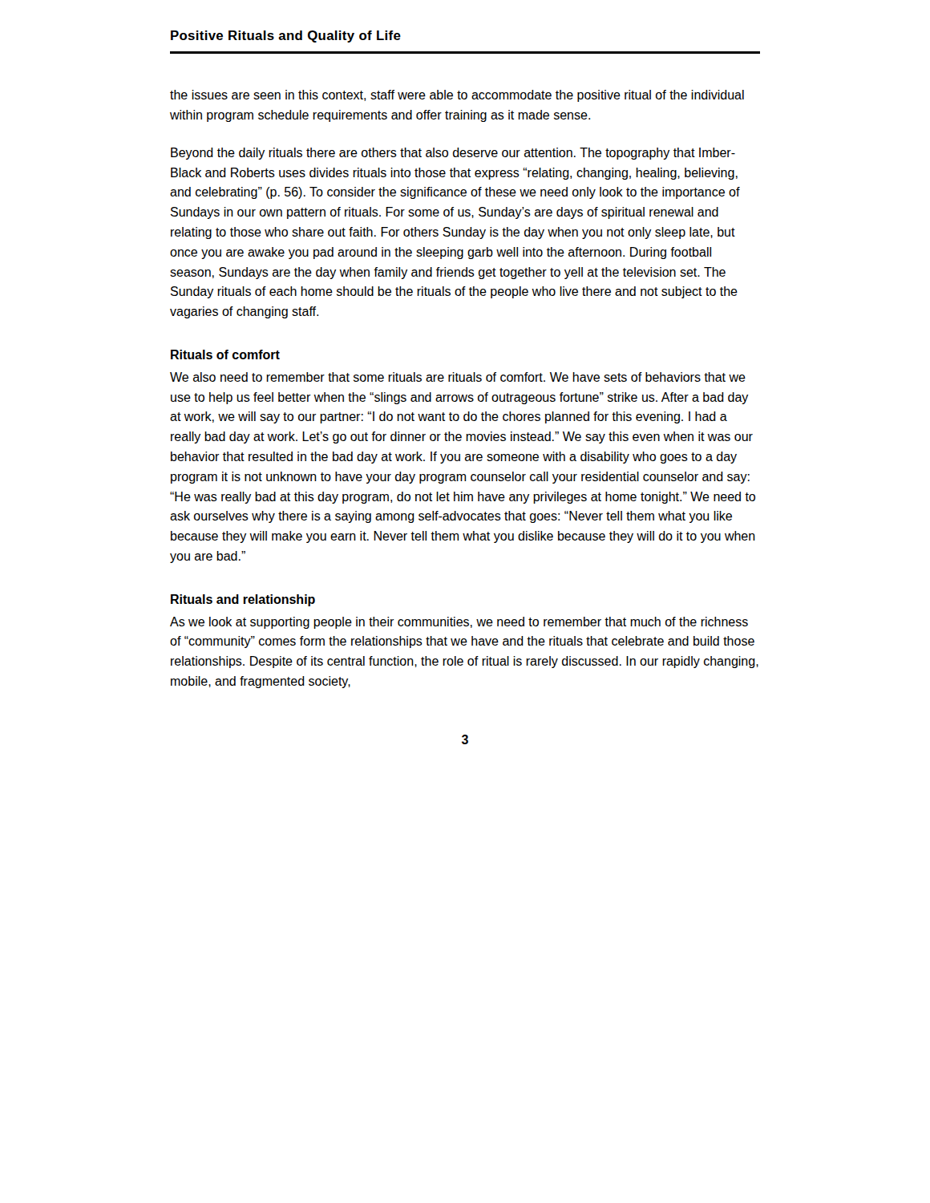Positive Rituals and Quality of Life
the issues are seen in this context, staff were able to accommodate the positive ritual of the individual within program schedule requirements and offer training as it made sense.
Beyond the daily rituals there are others that also deserve our attention. The topography that Imber-Black and Roberts uses divides rituals into those that express “relating, changing, healing, believing, and celebrating” (p. 56). To consider the significance of these we need only look to the importance of Sundays in our own pattern of rituals. For some of us, Sunday’s are days of spiritual renewal and relating to those who share out faith. For others Sunday is the day when you not only sleep late, but once you are awake you pad around in the sleeping garb well into the afternoon. During football season, Sundays are the day when family and friends get together to yell at the television set. The Sunday rituals of each home should be the rituals of the people who live there and not subject to the vagaries of changing staff.
Rituals of comfort
We also need to remember that some rituals are rituals of comfort. We have sets of behaviors that we use to help us feel better when the “slings and arrows of outrageous fortune” strike us. After a bad day at work, we will say to our partner: “I do not want to do the chores planned for this evening. I had a really bad day at work. Let’s go out for dinner or the movies instead.” We say this even when it was our behavior that resulted in the bad day at work. If you are someone with a disability who goes to a day program it is not unknown to have your day program counselor call your residential counselor and say: “He was really bad at this day program, do not let him have any privileges at home tonight.” We need to ask ourselves why there is a saying among self-advocates that goes: “Never tell them what you like because they will make you earn it. Never tell them what you dislike because they will do it to you when you are bad.”
Rituals and relationship
As we look at supporting people in their communities, we need to remember that much of the richness of “community” comes form the relationships that we have and the rituals that celebrate and build those relationships. Despite of its central function, the role of ritual is rarely discussed. In our rapidly changing, mobile, and fragmented society,
3